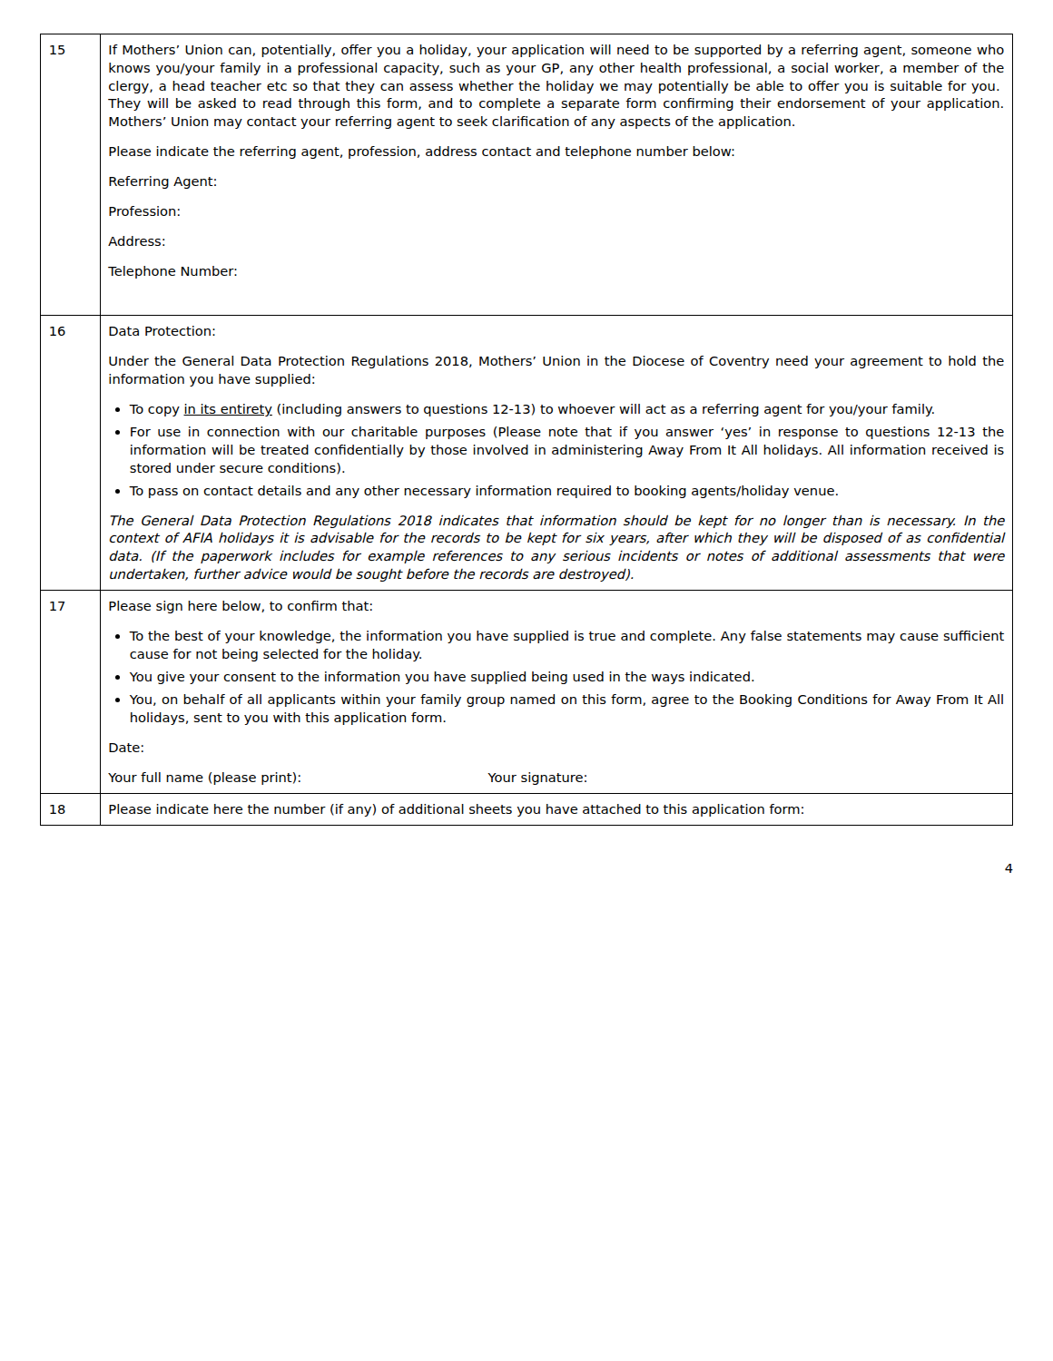| 15 | If Mothers’ Union can, potentially, offer you a holiday, your application will need to be supported by a referring agent, someone who knows you/your family in a professional capacity, such as your GP, any other health professional, a social worker, a member of the clergy, a head teacher etc so that they can assess whether the holiday we may potentially be able to offer you is suitable for you. They will be asked to read through this form, and to complete a separate form confirming their endorsement of your application. Mothers’ Union may contact your referring agent to seek clarification of any aspects of the application. Please indicate the referring agent, profession, address contact and telephone number below: Referring Agent: Profession: Address: Telephone Number: |
| 16 | Data Protection: Under the General Data Protection Regulations 2018, Mothers’ Union in the Diocese of Coventry need your agreement to hold the information you have supplied: To copy in its entirety (including answers to questions 12-13) to whoever will act as a referring agent for you/your family. For use in connection with our charitable purposes (Please note that if you answer ‘yes’ in response to questions 12-13 the information will be treated confidentially by those involved in administering Away From It All holidays. All information received is stored under secure conditions). To pass on contact details and any other necessary information required to booking agents/holiday venue. The General Data Protection Regulations 2018 indicates that information should be kept for no longer than is necessary. In the context of AFIA holidays it is advisable for the records to be kept for six years, after which they will be disposed of as confidential data. (If the paperwork includes for example references to any serious incidents or notes of additional assessments that were undertaken, further advice would be sought before the records are destroyed). |
| 17 | Please sign here below, to confirm that: To the best of your knowledge, the information you have supplied is true and complete. Any false statements may cause sufficient cause for not being selected for the holiday. You give your consent to the information you have supplied being used in the ways indicated. You, on behalf of all applicants within your family group named on this form, agree to the Booking Conditions for Away From It All holidays, sent to you with this application form. Date: Your full name (please print): Your signature: |
| 18 | Please indicate here the number (if any) of additional sheets you have attached to this application form: |
4